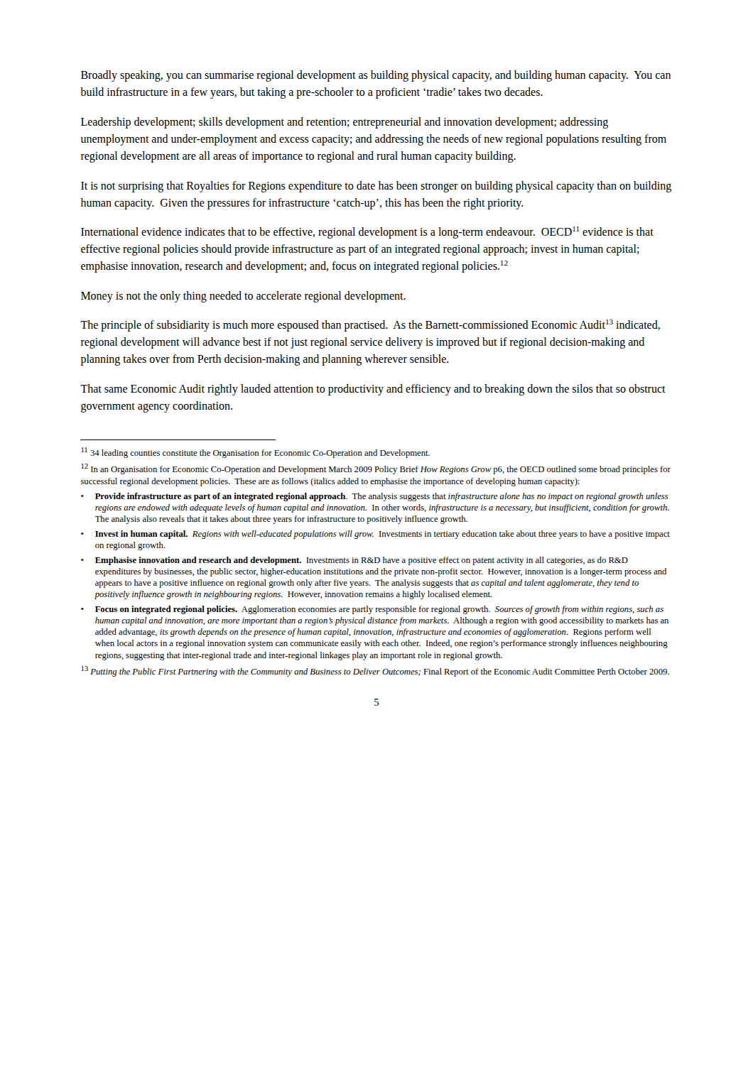Broadly speaking, you can summarise regional development as building physical capacity, and building human capacity. You can build infrastructure in a few years, but taking a pre-schooler to a proficient ‘tradie’ takes two decades.
Leadership development; skills development and retention; entrepreneurial and innovation development; addressing unemployment and under-employment and excess capacity; and addressing the needs of new regional populations resulting from regional development are all areas of importance to regional and rural human capacity building.
It is not surprising that Royalties for Regions expenditure to date has been stronger on building physical capacity than on building human capacity. Given the pressures for infrastructure ‘catch-up’, this has been the right priority.
International evidence indicates that to be effective, regional development is a long-term endeavour. OECD11 evidence is that effective regional policies should provide infrastructure as part of an integrated regional approach; invest in human capital; emphasise innovation, research and development; and, focus on integrated regional policies.12
Money is not the only thing needed to accelerate regional development.
The principle of subsidiarity is much more espoused than practised. As the Barnett-commissioned Economic Audit13 indicated, regional development will advance best if not just regional service delivery is improved but if regional decision-making and planning takes over from Perth decision-making and planning wherever sensible.
That same Economic Audit rightly lauded attention to productivity and efficiency and to breaking down the silos that so obstruct government agency coordination.
11 34 leading counties constitute the Organisation for Economic Co-Operation and Development.
12 In an Organisation for Economic Co-Operation and Development March 2009 Policy Brief How Regions Grow p6, the OECD outlined some broad principles for successful regional development policies. These are as follows (italics added to emphasise the importance of developing human capacity):
•
Provide infrastructure as part of an integrated regional approach. The analysis suggests that infrastructure alone has no impact on regional growth unless regions are endowed with adequate levels of human capital and innovation. In other words, infrastructure is a necessary, but insufficient, condition for growth. The analysis also reveals that it takes about three years for infrastructure to positively influence growth.
•
Invest in human capital. Regions with well-educated populations will grow. Investments in tertiary education take about three years to have a positive impact on regional growth.
•
Emphasise innovation and research and development. Investments in R&D have a positive effect on patent activity in all categories, as do R&D expenditures by businesses, the public sector, higher-education institutions and the private non-profit sector. However, innovation is a longer-term process and appears to have a positive influence on regional growth only after five years. The analysis suggests that as capital and talent agglomerate, they tend to positively influence growth in neighbouring regions. However, innovation remains a highly localised element.
•
Focus on integrated regional policies. Agglomeration economies are partly responsible for regional growth. Sources of growth from within regions, such as human capital and innovation, are more important than a region’s physical distance from markets. Although a region with good accessibility to markets has an added advantage, its growth depends on the presence of human capital, innovation, infrastructure and economies of agglomeration. Regions perform well when local actors in a regional innovation system can communicate easily with each other. Indeed, one region’s performance strongly influences neighbouring regions, suggesting that inter-regional trade and inter-regional linkages play an important role in regional growth.
13 Putting the Public First Partnering with the Community and Business to Deliver Outcomes; Final Report of the Economic Audit Committee Perth October 2009.
5